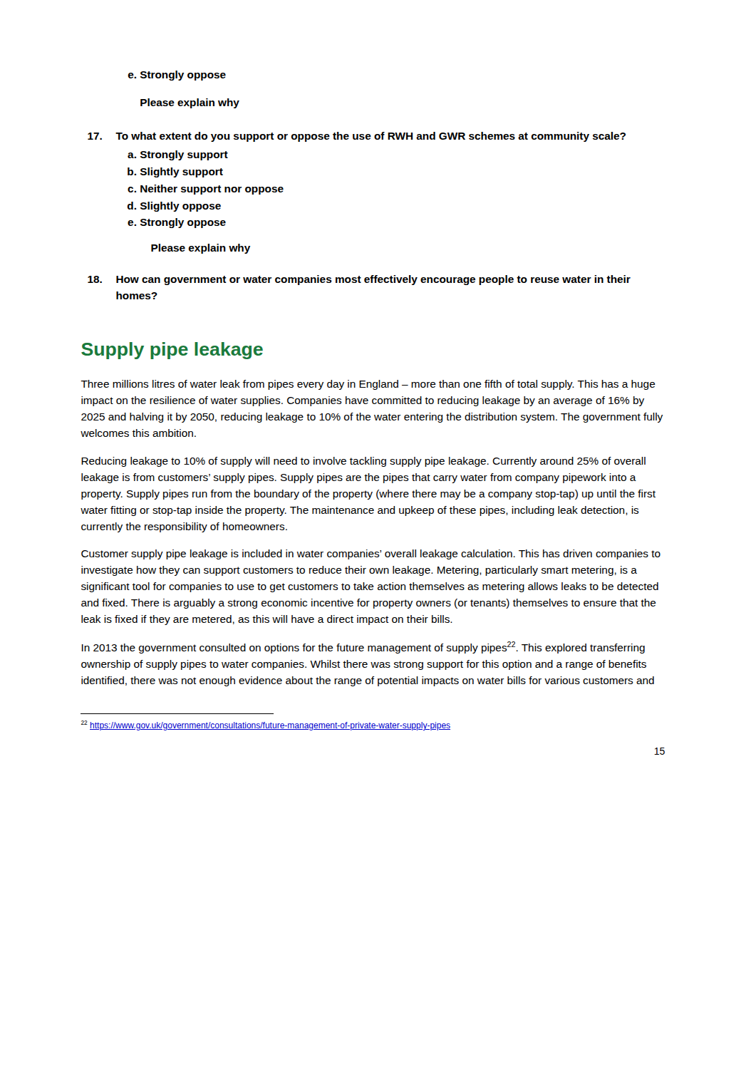Strongly oppose
Please explain why
17. To what extent do you support or oppose the use of RWH and GWR schemes at community scale?
Strongly support
Slightly support
Neither support nor oppose
Slightly oppose
Strongly oppose
Please explain why
18. How can government or water companies most effectively encourage people to reuse water in their homes?
Supply pipe leakage
Three millions litres of water leak from pipes every day in England – more than one fifth of total supply. This has a huge impact on the resilience of water supplies. Companies have committed to reducing leakage by an average of 16% by 2025 and halving it by 2050, reducing leakage to 10% of the water entering the distribution system. The government fully welcomes this ambition.
Reducing leakage to 10% of supply will need to involve tackling supply pipe leakage. Currently around 25% of overall leakage is from customers’ supply pipes. Supply pipes are the pipes that carry water from company pipework into a property. Supply pipes run from the boundary of the property (where there may be a company stop-tap) up until the first water fitting or stop-tap inside the property. The maintenance and upkeep of these pipes, including leak detection, is currently the responsibility of homeowners.
Customer supply pipe leakage is included in water companies’ overall leakage calculation. This has driven companies to investigate how they can support customers to reduce their own leakage. Metering, particularly smart metering, is a significant tool for companies to use to get customers to take action themselves as metering allows leaks to be detected and fixed. There is arguably a strong economic incentive for property owners (or tenants) themselves to ensure that the leak is fixed if they are metered, as this will have a direct impact on their bills.
In 2013 the government consulted on options for the future management of supply pipes22. This explored transferring ownership of supply pipes to water companies. Whilst there was strong support for this option and a range of benefits identified, there was not enough evidence about the range of potential impacts on water bills for various customers and
22 https://www.gov.uk/government/consultations/future-management-of-private-water-supply-pipes
15